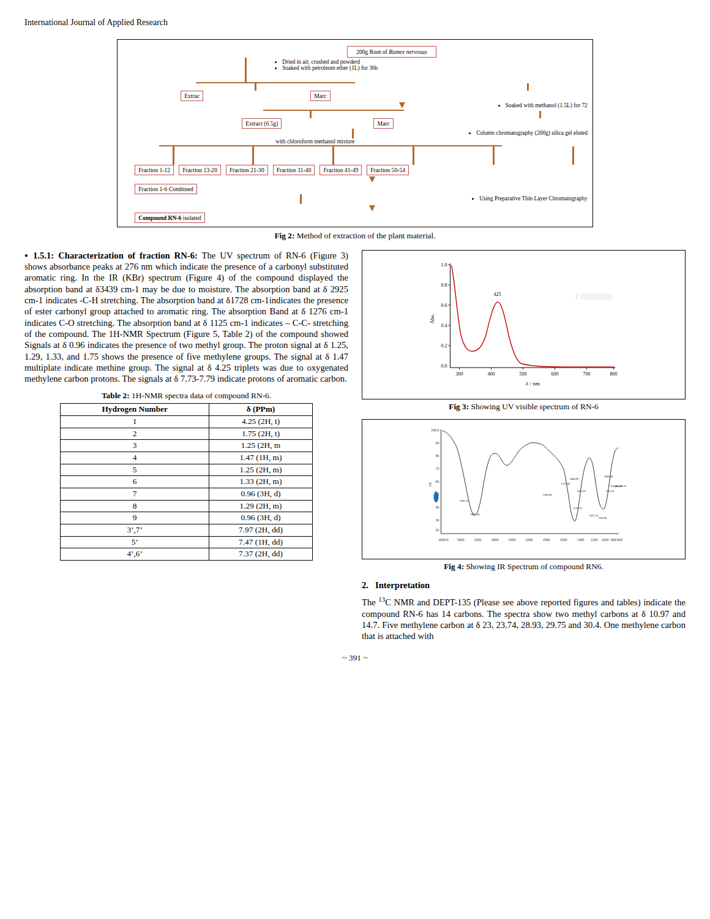International Journal of Applied Research
200g Root of Rumex nervosus
Dried in air, crushed and powderd
Soaked with petroleum ether (1L) for 36h
Extrac
Marc
Soaked with methanol (1.5L) for 72
Extract (6.5g)
Marc
Column chromatography (200g) silica gel eluted
with chloroform methanol mixture
Fraction 1-12
Fraction 13-20
Fraction 21-30
Fraction 31-40
Fraction 41-49
Fraction 50-54
Fraction 1-6 Combined
Using Preparative Thin Layer Chromatography
Compound RN-6 isolated
Fig 2: Method of extraction of the plant material.
▪1.5.1: Characterization of fraction RN-6: The UV spectrum of RN-6 (Figure 3) shows absorbance peaks at 276 nm which indicate the presence of a carbonyl substituted aromatic ring. In the IR (KBr) spectrum (Figure 4) of the compound displayed the absorption band at δ3439 cm-1 may be due to moisture. The absorption band at δ 2925 cm-1 indicates -C-H stretching. The absorption band at δ1728 cm-1indicates the presence of ester carbonyl group attached to aromatic ring. The absorption Band at δ 1276 cm-1 indicates C-O stretching. The absorption band at δ 1125 cm-1 indicates – C-C- stretching of the compound. The 1H-NMR Spectrum (Figure 5, Table 2) of the compound showed Signals at δ 0.96 indicates the presence of two methyl group. The proton signal at δ 1.25, 1.29, 1.33, and 1.75 shows the presence of five methylene groups. The signal at δ 1.47 multiplate indicate methine group. The signal at δ 4.25 triplets was due to oxygenated methylene carbon protons. The signals at δ 7.73-7.79 indicate protons of aromatic carbon.
Table 2: 1H-NMR spectra data of compound RN-6.
| Hydrogen Number | δ (PPm) |
| --- | --- |
| 1 | 4.25 (2H, t) |
| 2 | 1.75 (2H, t) |
| 3 | 1.25 (2H, m |
| 4 | 1.47 (1H, m) |
| 5 | 1.25 (2H, m) |
| 6 | 1.33 (2H, m) |
| 7 | 0.96 (3H, d) |
| 8 | 1.29 (2H, m) |
| 9 | 0.96 (3H, d) |
| 3’,7’ | 7.97 (2H, dd) |
| 5’ | 7.47 (1H, dd) |
| 4’,6’ | 7.37 (2H, dd) |
1.0 0.8 0.6 0.4 0.2 0.0 300 400 500 600 700 800 Abs. λ / nm 425 C
Fig 3: Showing UV visible spectrum of RN-6
100.0 90 80 70 60 50 40 30 20 %T 4000.0 3600 3200 2800 2400 2000 1800 1600 1400 1200 1000 800 600 3392.22 2897.34 1394.68 1535.06 1484.09 1623.07 1163.91 1067.53 959.80 1040.00 718.49 800.89 561.19 612.36
Fig 4: Showing IR Spectrum of compound RN6.
2. Interpretation
The 13C NMR and DEPT-135 (Please see above reported figures and tables) indicate the compound RN-6 has 14 carbons. The spectra show two methyl carbons at δ 10.97 and 14.7. Five methylene carbon at δ 23, 23.74, 28.93, 29.75 and 30.4. One methylene carbon that is attached with
~ 391 ~